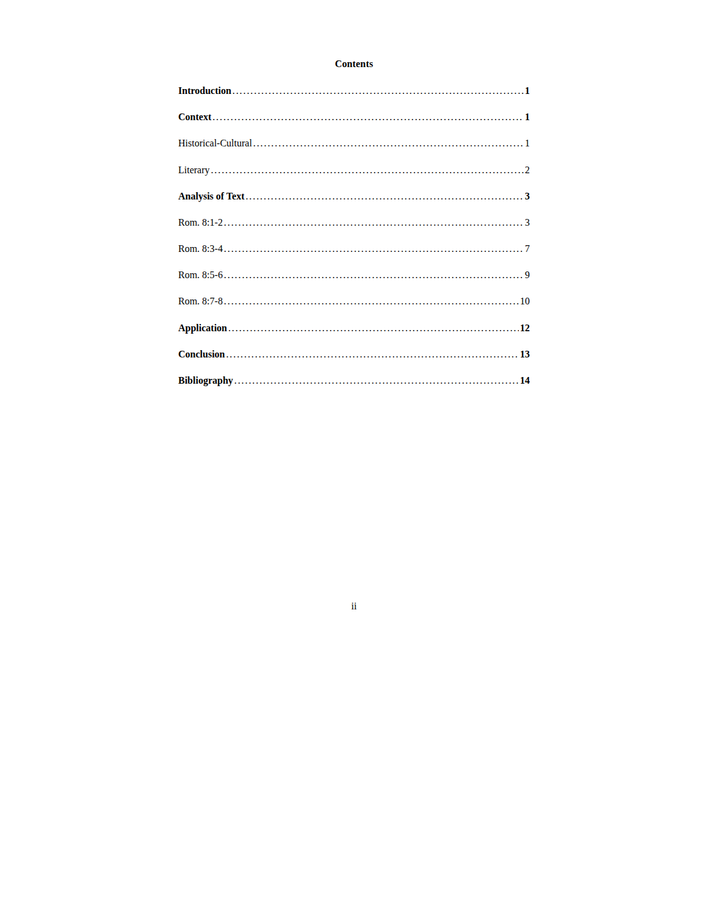Contents
Introduction .................................................................................................................. 1
Context ......................................................................................................................... 1
Historical-Cultural ......................................................................................................... 1
Literary ....................................................................................................................... 2
Analysis of Text ....................................................................................................... 3
Rom. 8:1-2 ................................................................................................................. 3
Rom. 8:3-4 ................................................................................................................. 7
Rom. 8:5-6 ................................................................................................................. 9
Rom. 8:7-8 ................................................................................................................. 10
Application ............................................................................................................... 12
Conclusion ................................................................................................................ 13
Bibliography ............................................................................................................. 14
ii